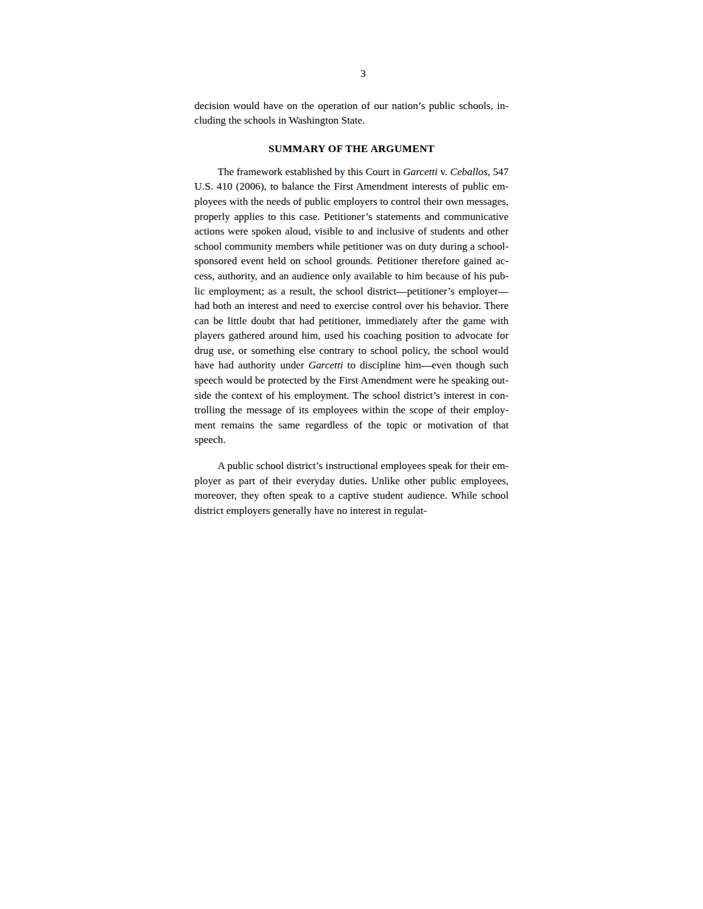3
decision would have on the operation of our nation’s public schools, including the schools in Washington State.
SUMMARY OF THE ARGUMENT
The framework established by this Court in Garcetti v. Ceballos, 547 U.S. 410 (2006), to balance the First Amendment interests of public employees with the needs of public employers to control their own messages, properly applies to this case. Petitioner’s statements and communicative actions were spoken aloud, visible to and inclusive of students and other school community members while petitioner was on duty during a school-sponsored event held on school grounds. Petitioner therefore gained access, authority, and an audience only available to him because of his public employment; as a result, the school district—petitioner’s employer—had both an interest and need to exercise control over his behavior. There can be little doubt that had petitioner, immediately after the game with players gathered around him, used his coaching position to advocate for drug use, or something else contrary to school policy, the school would have had authority under Garcetti to discipline him—even though such speech would be protected by the First Amendment were he speaking outside the context of his employment. The school district’s interest in controlling the message of its employees within the scope of their employment remains the same regardless of the topic or motivation of that speech.
A public school district’s instructional employees speak for their employer as part of their everyday duties. Unlike other public employees, moreover, they often speak to a captive student audience. While school district employers generally have no interest in regulat-